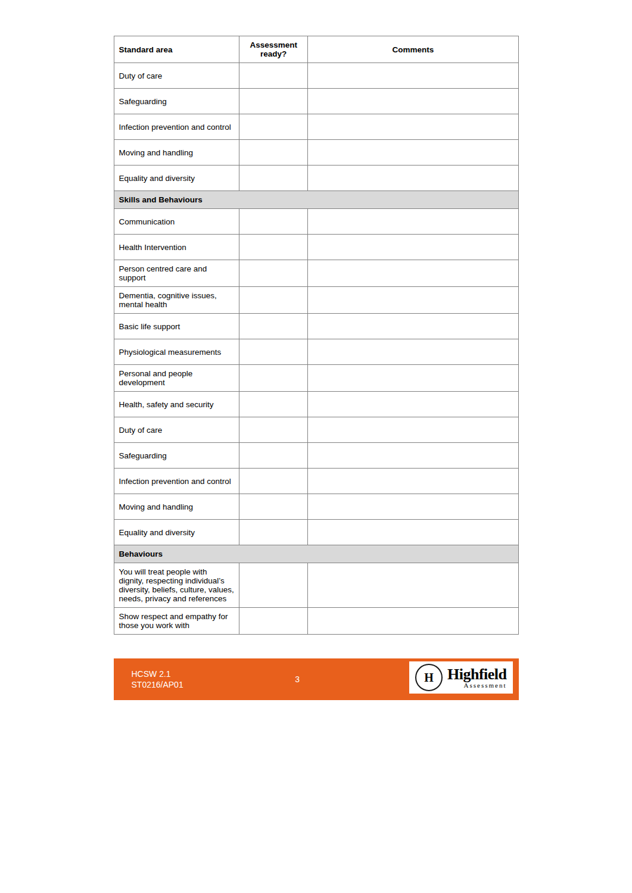| Standard area | Assessment ready? | Comments |
| --- | --- | --- |
| Duty of care | | |
| Safeguarding | | |
| Infection prevention and control | | |
| Moving and handling | | |
| Equality and diversity | | |
| Skills and Behaviours |
| Communication | | |
| Health Intervention | | |
| Person centred care and support | | |
| Dementia, cognitive issues, mental health | | |
| Basic life support | | |
| Physiological measurements | | |
| Personal and people development | | |
| Health, safety and security | | |
| Duty of care | | |
| Safeguarding | | |
| Infection prevention and control | | |
| Moving and handling | | |
| Equality and diversity | | |
| Behaviours |
| You will treat people with dignity, respecting individual’s diversity, beliefs, culture, values, needs, privacy and references | | |
| Show respect and empathy for those you work with | | |
HCSW 2.1
ST0216/AP01
3
H
Highfield
Assessment